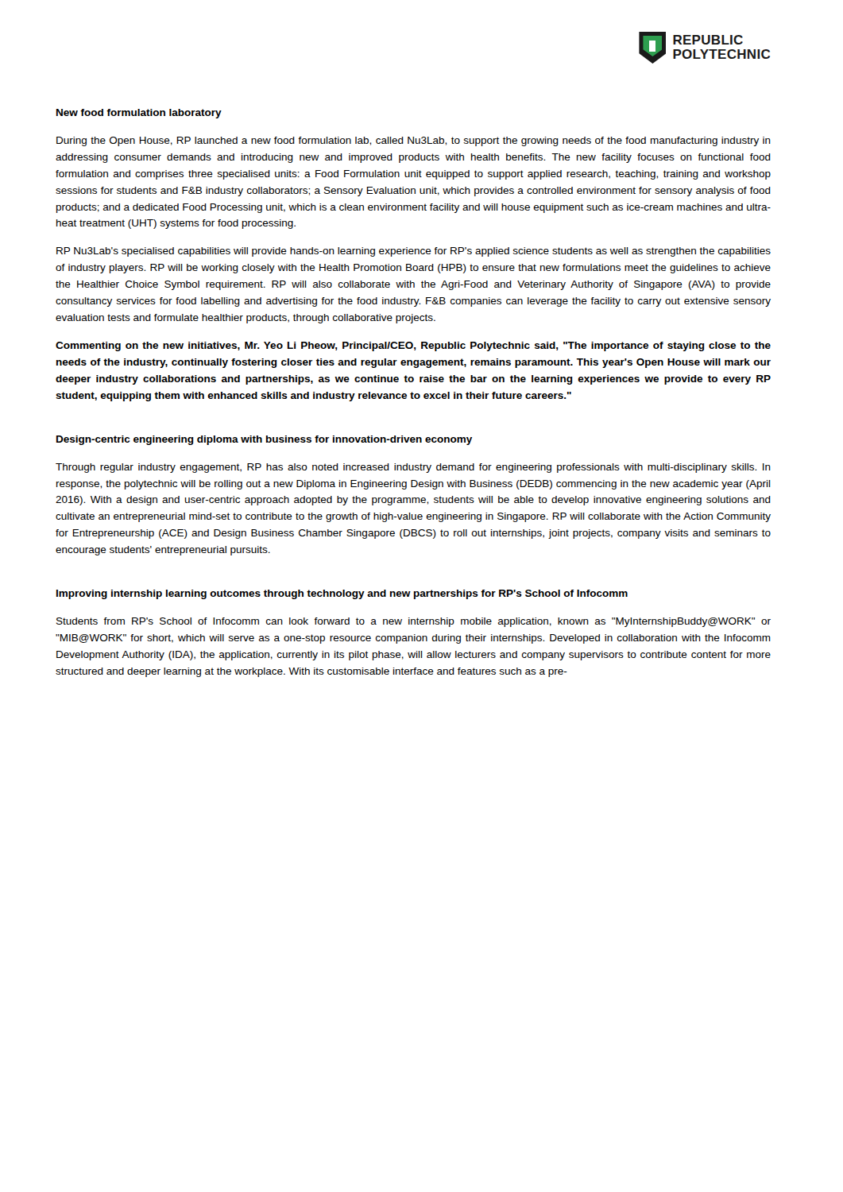REPUBLIC POLYTECHNIC
New food formulation laboratory
During the Open House, RP launched a new food formulation lab, called Nu3Lab, to support the growing needs of the food manufacturing industry in addressing consumer demands and introducing new and improved products with health benefits. The new facility focuses on functional food formulation and comprises three specialised units: a Food Formulation unit equipped to support applied research, teaching, training and workshop sessions for students and F&B industry collaborators; a Sensory Evaluation unit, which provides a controlled environment for sensory analysis of food products; and a dedicated Food Processing unit, which is a clean environment facility and will house equipment such as ice-cream machines and ultra-heat treatment (UHT) systems for food processing.
RP Nu3Lab's specialised capabilities will provide hands-on learning experience for RP's applied science students as well as strengthen the capabilities of industry players. RP will be working closely with the Health Promotion Board (HPB) to ensure that new formulations meet the guidelines to achieve the Healthier Choice Symbol requirement. RP will also collaborate with the Agri-Food and Veterinary Authority of Singapore (AVA) to provide consultancy services for food labelling and advertising for the food industry. F&B companies can leverage the facility to carry out extensive sensory evaluation tests and formulate healthier products, through collaborative projects.
Commenting on the new initiatives, Mr. Yeo Li Pheow, Principal/CEO, Republic Polytechnic said, "The importance of staying close to the needs of the industry, continually fostering closer ties and regular engagement, remains paramount. This year's Open House will mark our deeper industry collaborations and partnerships, as we continue to raise the bar on the learning experiences we provide to every RP student, equipping them with enhanced skills and industry relevance to excel in their future careers."
Design-centric engineering diploma with business for innovation-driven economy
Through regular industry engagement, RP has also noted increased industry demand for engineering professionals with multi-disciplinary skills. In response, the polytechnic will be rolling out a new Diploma in Engineering Design with Business (DEDB) commencing in the new academic year (April 2016). With a design and user-centric approach adopted by the programme, students will be able to develop innovative engineering solutions and cultivate an entrepreneurial mind-set to contribute to the growth of high-value engineering in Singapore. RP will collaborate with the Action Community for Entrepreneurship (ACE) and Design Business Chamber Singapore (DBCS) to roll out internships, joint projects, company visits and seminars to encourage students' entrepreneurial pursuits.
Improving internship learning outcomes through technology and new partnerships for RP's School of Infocomm
Students from RP's School of Infocomm can look forward to a new internship mobile application, known as "MyInternshipBuddy@WORK" or "MIB@WORK" for short, which will serve as a one-stop resource companion during their internships. Developed in collaboration with the Infocomm Development Authority (IDA), the application, currently in its pilot phase, will allow lecturers and company supervisors to contribute content for more structured and deeper learning at the workplace. With its customisable interface and features such as a pre-